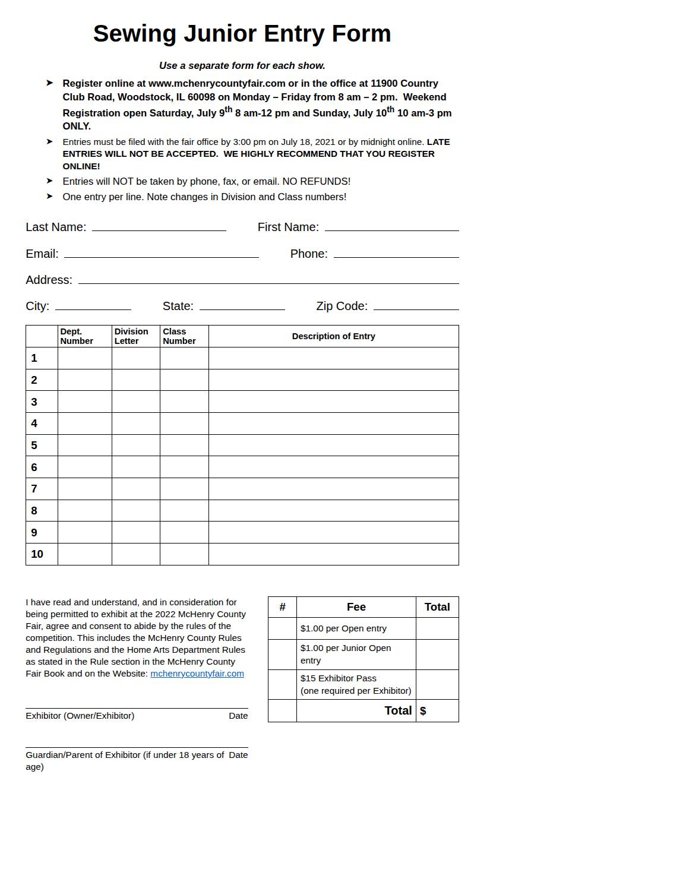Sewing Junior Entry Form
Use a separate form for each show.
Register online at www.mchenrycountyfair.com or in the office at 11900 Country Club Road, Woodstock, IL 60098 on Monday – Friday from 8 am – 2 pm. Weekend Registration open Saturday, July 9th 8 am-12 pm and Sunday, July 10th 10 am-3 pm ONLY.
Entries must be filed with the fair office by 3:00 pm on July 18, 2021 or by midnight online. LATE ENTRIES WILL NOT BE ACCEPTED. WE HIGHLY RECOMMEND THAT YOU REGISTER ONLINE!
Entries will NOT be taken by phone, fax, or email. NO REFUNDS!
One entry per line. Note changes in Division and Class numbers!
Last Name: First Name:
Email: Phone:
Address:
City: State: Zip Code:
| | Dept. Number | Division Letter | Class Number | Description of Entry |
| --- | --- | --- | --- | --- |
| 1 | | | | |
| 2 | | | | |
| 3 | | | | |
| 4 | | | | |
| 5 | | | | |
| 6 | | | | |
| 7 | | | | |
| 8 | | | | |
| 9 | | | | |
| 10 | | | | |
I have read and understand, and in consideration for being permitted to exhibit at the 2022 McHenry County Fair, agree and consent to abide by the rules of the competition. This includes the McHenry County Rules and Regulations and the Home Arts Department Rules as stated in the Rule section in the McHenry County Fair Book and on the Website: mchenrycountyfair.com
Exhibitor (Owner/Exhibitor) Date
Guardian/Parent of Exhibitor (if under 18 years of age) Date
| # | Fee | Total |
| --- | --- | --- |
| | $1.00 per Open entry | |
| | $1.00 per Junior Open entry | |
| | $15 Exhibitor Pass (one required per Exhibitor) | |
| | Total | $ |